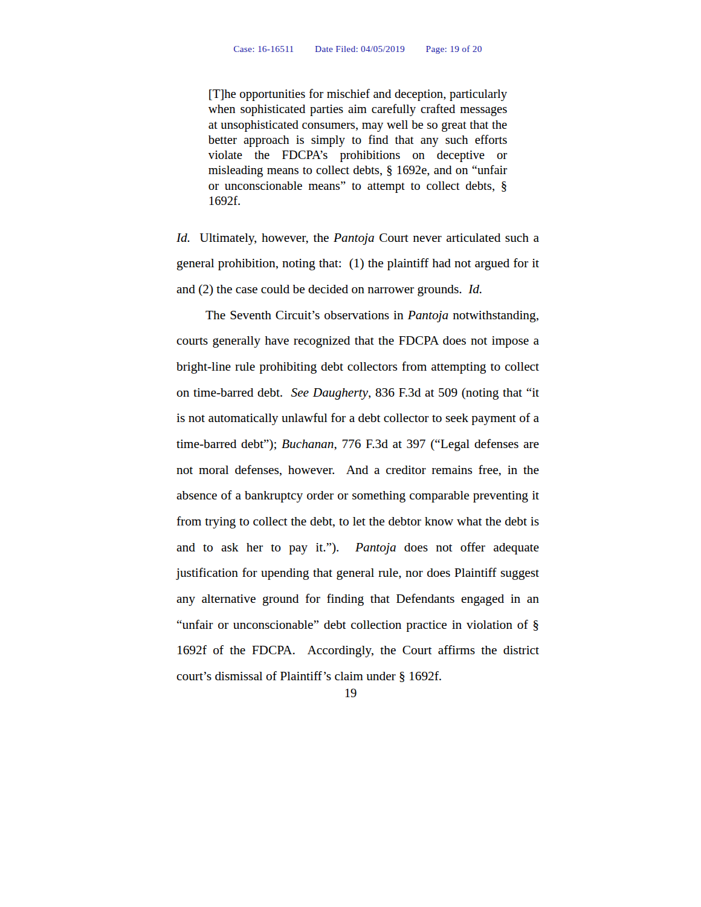Case: 16-16511 Date Filed: 04/05/2019 Page: 19 of 20
[T]he opportunities for mischief and deception, particularly when sophisticated parties aim carefully crafted messages at unsophisticated consumers, may well be so great that the better approach is simply to find that any such efforts violate the FDCPA’s prohibitions on deceptive or misleading means to collect debts, § 1692e, and on “unfair or unconscionable means” to attempt to collect debts, § 1692f.
Id. Ultimately, however, the Pantoja Court never articulated such a general prohibition, noting that: (1) the plaintiff had not argued for it and (2) the case could be decided on narrower grounds. Id.
The Seventh Circuit’s observations in Pantoja notwithstanding, courts generally have recognized that the FDCPA does not impose a bright-line rule prohibiting debt collectors from attempting to collect on time-barred debt. See Daugherty, 836 F.3d at 509 (noting that “it is not automatically unlawful for a debt collector to seek payment of a time-barred debt”); Buchanan, 776 F.3d at 397 (“Legal defenses are not moral defenses, however. And a creditor remains free, in the absence of a bankruptcy order or something comparable preventing it from trying to collect the debt, to let the debtor know what the debt is and to ask her to pay it.”). Pantoja does not offer adequate justification for upending that general rule, nor does Plaintiff suggest any alternative ground for finding that Defendants engaged in an “unfair or unconscionable” debt collection practice in violation of § 1692f of the FDCPA. Accordingly, the Court affirms the district court’s dismissal of Plaintiff’s claim under § 1692f.
19